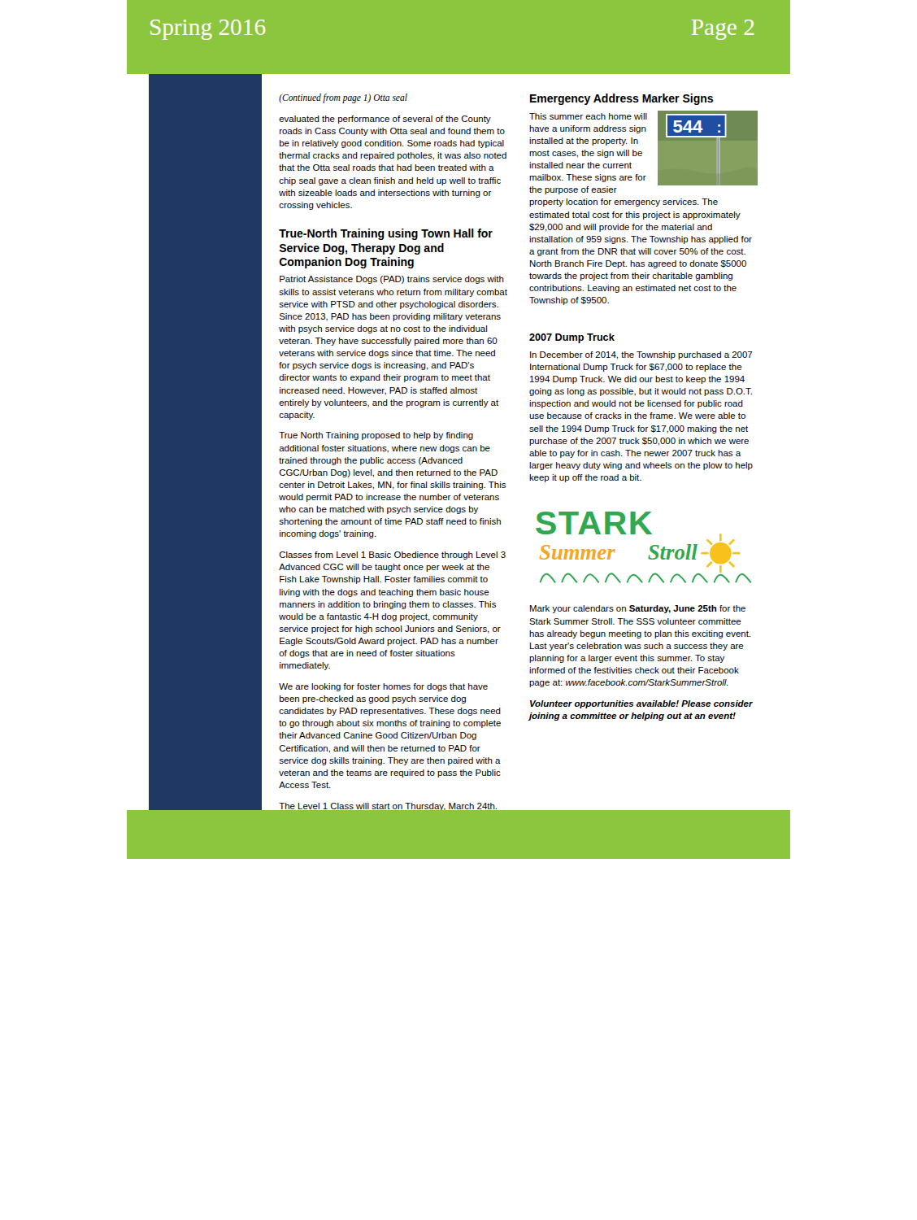Spring 2016
Page 2
(Continued from page 1) Otta seal
evaluated the performance of several of the County roads in Cass County with Otta seal and found them to be in relatively good condition. Some roads had typical thermal cracks and repaired potholes, it was also noted that the Otta seal roads that had been treated with a chip seal gave a clean finish and held up well to traffic with sizeable loads and intersections with turning or crossing vehicles.
True-North Training using Town Hall for Service Dog, Therapy Dog and Companion Dog Training
Patriot Assistance Dogs (PAD) trains service dogs with skills to assist veterans who return from military combat service with PTSD and other psychological disorders. Since 2013, PAD has been providing military veterans with psych service dogs at no cost to the individual veteran. They have successfully paired more than 60 veterans with service dogs since that time. The need for psych service dogs is increasing, and PAD's director wants to expand their program to meet that increased need. However, PAD is staffed almost entirely by volunteers, and the program is currently at capacity.
True North Training proposed to help by finding additional foster situations, where new dogs can be trained through the public access (Advanced CGC/Urban Dog) level, and then returned to the PAD center in Detroit Lakes, MN, for final skills training. This would permit PAD to increase the number of veterans who can be matched with psych service dogs by shortening the amount of time PAD staff need to finish incoming dogs' training.
Classes from Level 1 Basic Obedience through Level 3 Advanced CGC will be taught once per week at the Fish Lake Township Hall. Foster families commit to living with the dogs and teaching them basic house manners in addition to bringing them to classes. This would be a fantastic 4-H dog project, community service project for high school Juniors and Seniors, or Eagle Scouts/Gold Award project. PAD has a number of dogs that are in need of foster situations immediately.
We are looking for foster homes for dogs that have been pre-checked as good psych service dog candidates by PAD representatives. These dogs need to go through about six months of training to complete their Advanced Canine Good Citizen/Urban Dog Certification, and will then be returned to PAD for service dog skills training. They are then paired with a veteran and the teams are required to pass the Public Access Test.
The Level 1 Class will start on Thursday, March 24th. contact Beth Hatch at animaltrainer777@gmail.com or phone: 651.277.WOOF (9663) for more information.
Emergency Address Marker Signs
544 :
This summer each home will have a uniform address sign installed at the property. In most cases, the sign will be installed near the current mailbox. These signs are for the purpose of easier property location for emergency services. The estimated total cost for this project is approximately $29,000 and will provide for the material and installation of 959 signs. The Township has applied for a grant from the DNR that will cover 50% of the cost. North Branch Fire Dept. has agreed to donate $5000 towards the project from their charitable gambling contributions. Leaving an estimated net cost to the Township of $9500.
2007 Dump Truck
In December of 2014, the Township purchased a 2007 International Dump Truck for $67,000 to replace the 1994 Dump Truck. We did our best to keep the 1994 going as long as possible, but it would not pass D.O.T. inspection and would not be licensed for public road use because of cracks in the frame. We were able to sell the 1994 Dump Truck for $17,000 making the net purchase of the 2007 truck $50,000 in which we were able to pay for in cash. The newer 2007 truck has a larger heavy duty wing and wheels on the plow to help keep it up off the road a bit.
STARK Summer Stroll
Mark your calendars on Saturday, June 25th for the Stark Summer Stroll. The SSS volunteer committee has already begun meeting to plan this exciting event. Last year's celebration was such a success they are planning for a larger event this summer. To stay informed of the festivities check out their Facebook page at: www.facebook.com/StarkSummerStroll.
Volunteer opportunities available! Please consider joining a committee or helping out at an event!